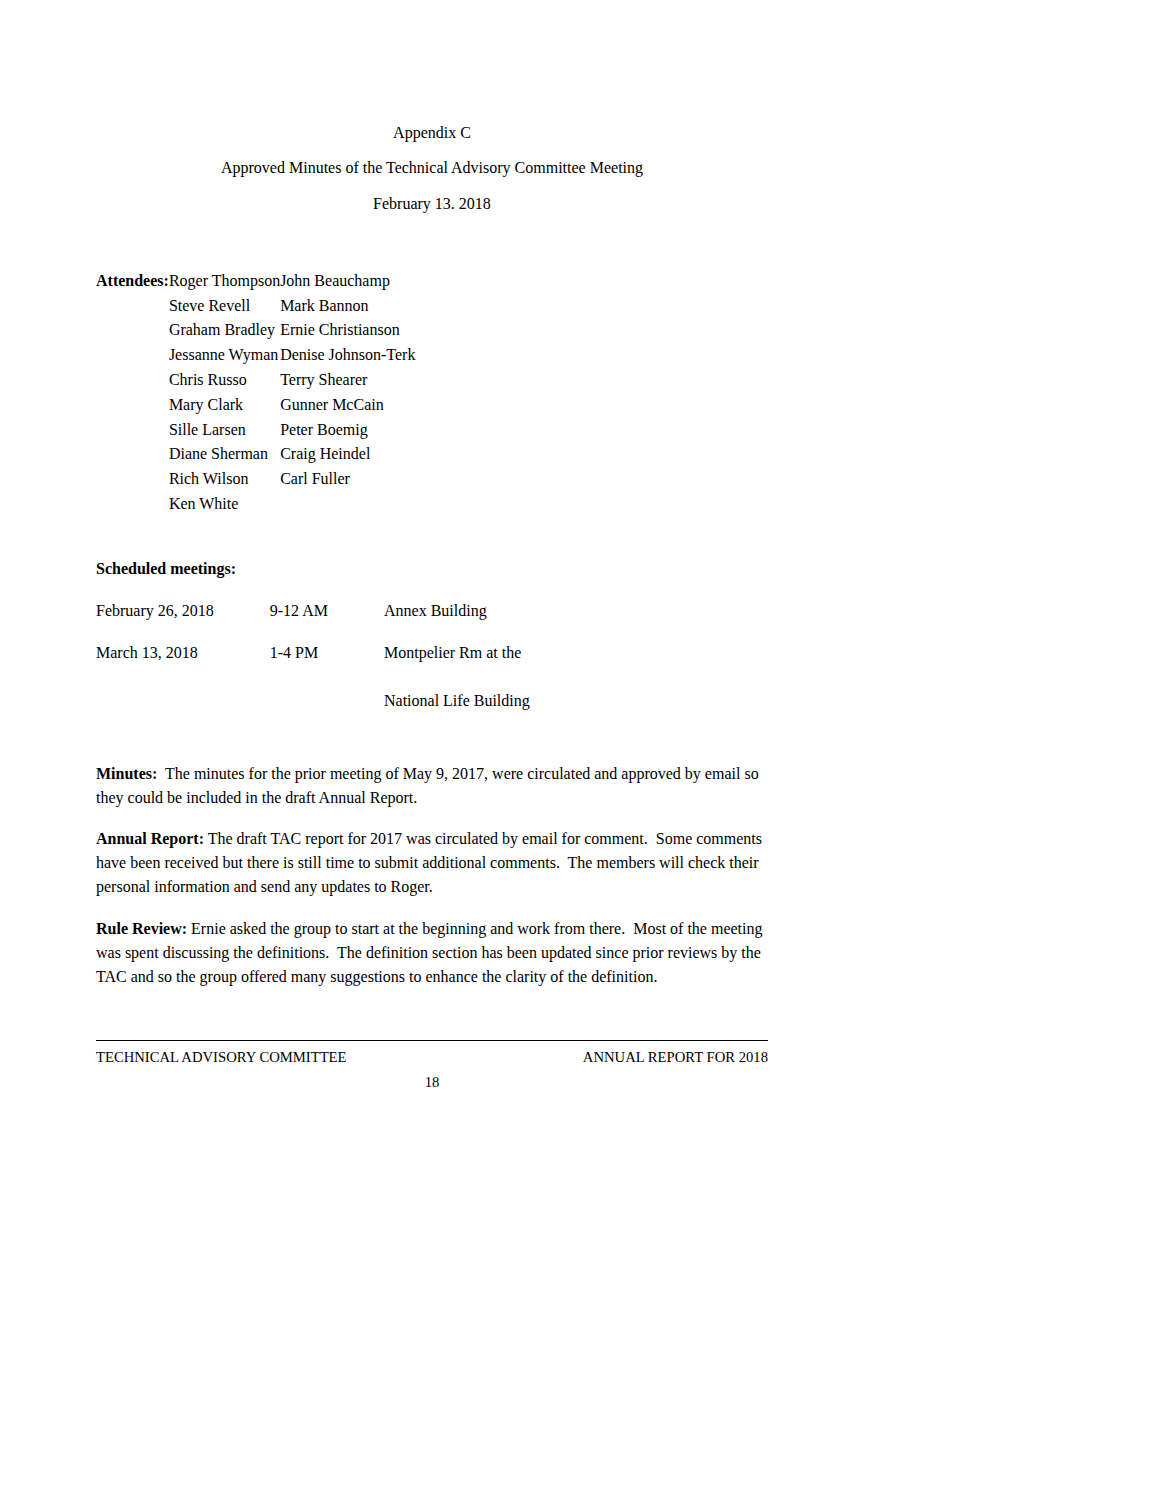Appendix C
Approved Minutes of the Technical Advisory Committee Meeting
February 13. 2018
| Attendees: | Roger Thompson | John Beauchamp |
| | Steve Revell | Mark Bannon |
| | Graham Bradley | Ernie Christianson |
| | Jessanne Wyman | Denise Johnson-Terk |
| | Chris Russo | Terry Shearer |
| | Mary Clark | Gunner McCain |
| | Sille Larsen | Peter Boemig |
| | Diane Sherman | Craig Heindel |
| | Rich Wilson | Carl Fuller |
| | Ken White | |
Scheduled meetings:
| February 26, 2018 | 9-12 AM | Annex Building |
| March 13, 2018 | 1-4 PM | Montpelier Rm at the National Life Building |
Minutes: The minutes for the prior meeting of May 9, 2017, were circulated and approved by email so they could be included in the draft Annual Report.
Annual Report: The draft TAC report for 2017 was circulated by email for comment. Some comments have been received but there is still time to submit additional comments. The members will check their personal information and send any updates to Roger.
Rule Review: Ernie asked the group to start at the beginning and work from there. Most of the meeting was spent discussing the definitions. The definition section has been updated since prior reviews by the TAC and so the group offered many suggestions to enhance the clarity of the definition.
TECHNICAL ADVISORY COMMITTEE ANNUAL REPORT FOR 2018
18